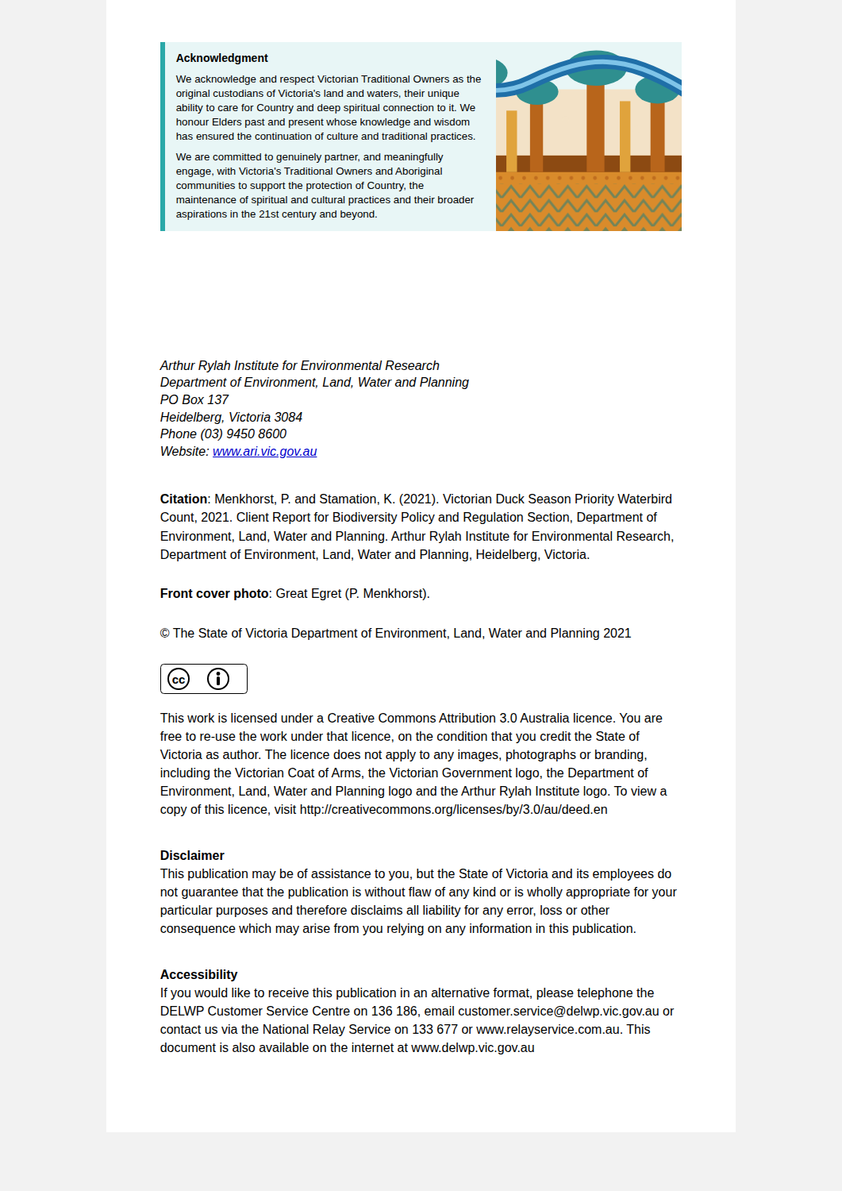Acknowledgment
We acknowledge and respect Victorian Traditional Owners as the original custodians of Victoria's land and waters, their unique ability to care for Country and deep spiritual connection to it. We honour Elders past and present whose knowledge and wisdom has ensured the continuation of culture and traditional practices.
We are committed to genuinely partner, and meaningfully engage, with Victoria's Traditional Owners and Aboriginal communities to support the protection of Country, the maintenance of spiritual and cultural practices and their broader aspirations in the 21st century and beyond.
Arthur Rylah Institute for Environmental Research
Department of Environment, Land, Water and Planning
PO Box 137
Heidelberg, Victoria 3084
Phone (03) 9450 8600
Website: www.ari.vic.gov.au
Citation: Menkhorst, P. and Stamation, K. (2021). Victorian Duck Season Priority Waterbird Count, 2021. Client Report for Biodiversity Policy and Regulation Section, Department of Environment, Land, Water and Planning. Arthur Rylah Institute for Environmental Research, Department of Environment, Land, Water and Planning, Heidelberg, Victoria.
Front cover photo: Great Egret (P. Menkhorst).
© The State of Victoria Department of Environment, Land, Water and Planning 2021
cc
This work is licensed under a Creative Commons Attribution 3.0 Australia licence. You are free to re-use the work under that licence, on the condition that you credit the State of Victoria as author. The licence does not apply to any images, photographs or branding, including the Victorian Coat of Arms, the Victorian Government logo, the Department of Environment, Land, Water and Planning logo and the Arthur Rylah Institute logo. To view a copy of this licence, visit http://creativecommons.org/licenses/by/3.0/au/deed.en
Disclaimer
This publication may be of assistance to you, but the State of Victoria and its employees do not guarantee that the publication is without flaw of any kind or is wholly appropriate for your particular purposes and therefore disclaims all liability for any error, loss or other consequence which may arise from you relying on any information in this publication.
Accessibility
If you would like to receive this publication in an alternative format, please telephone the DELWP Customer Service Centre on 136 186, email customer.service@delwp.vic.gov.au or contact us via the National Relay Service on 133 677 or www.relayservice.com.au. This document is also available on the internet at www.delwp.vic.gov.au